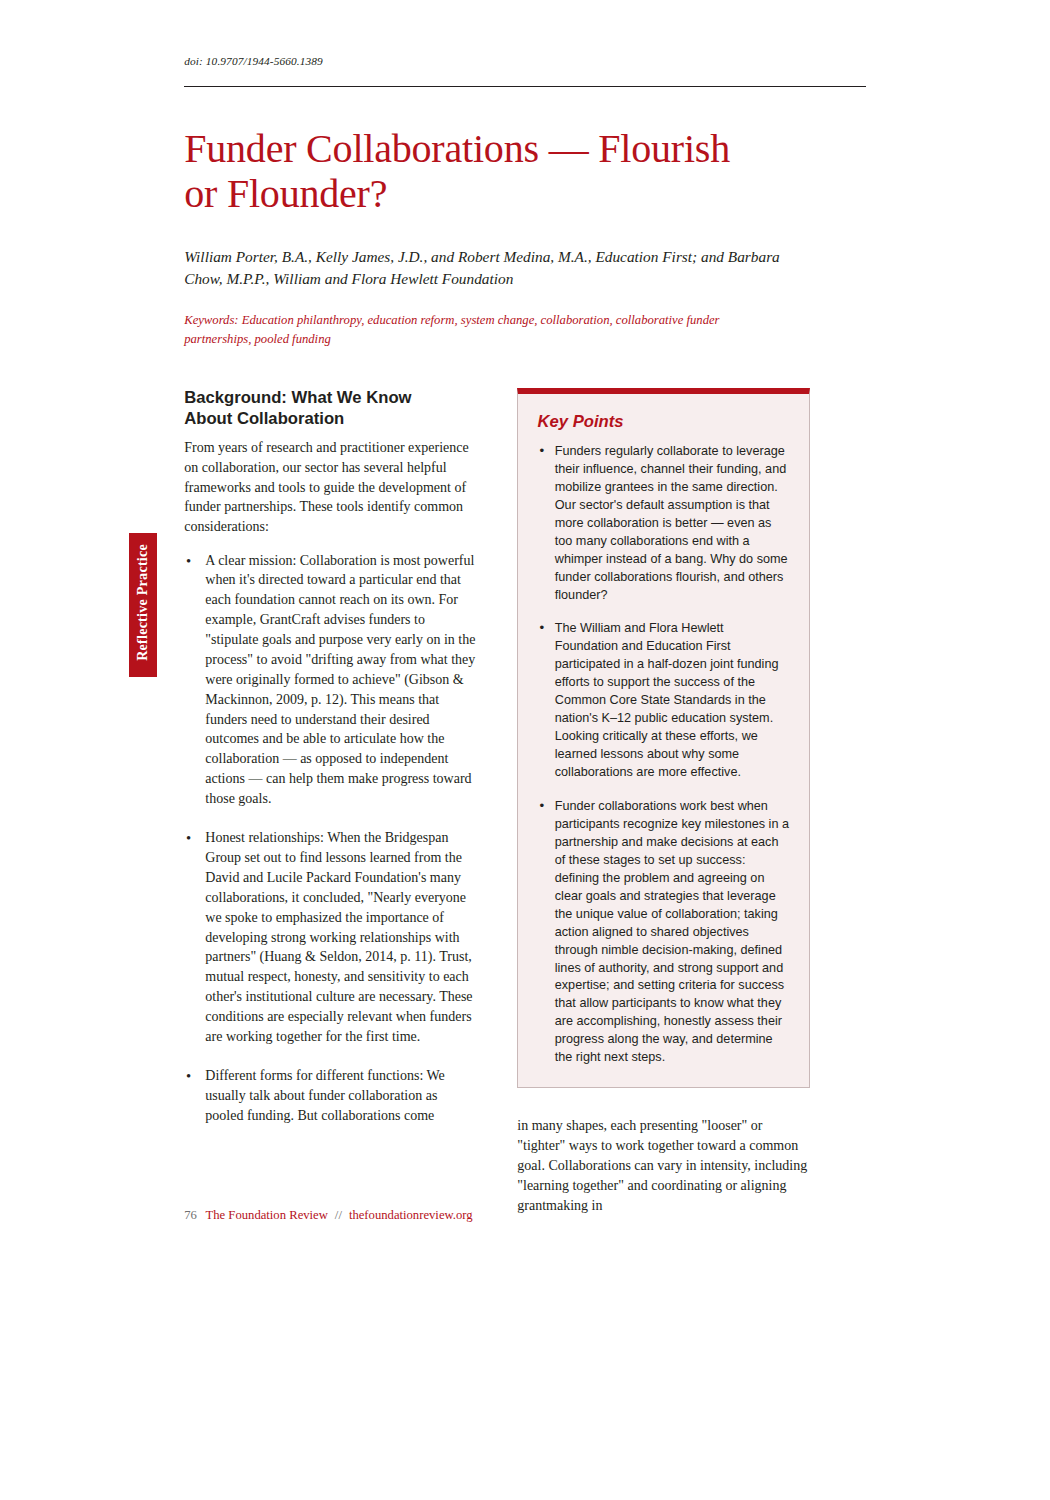doi: 10.9707/1944-5660.1389
Funder Collaborations — Flourish
or Flounder?
William Porter, B.A., Kelly James, J.D., and Robert Medina, M.A., Education First; and Barbara Chow, M.P.P., William and Flora Hewlett Foundation
Keywords: Education philanthropy, education reform, system change, collaboration, collaborative funder partnerships, pooled funding
Background: What We Know
About Collaboration
From years of research and practitioner experience on collaboration, our sector has several helpful frameworks and tools to guide the development of funder partnerships. These tools identify common considerations:
A clear mission: Collaboration is most powerful when it's directed toward a particular end that each foundation cannot reach on its own. For example, GrantCraft advises funders to "stipulate goals and purpose very early on in the process" to avoid "drifting away from what they were originally formed to achieve" (Gibson & Mackinnon, 2009, p. 12). This means that funders need to understand their desired outcomes and be able to articulate how the collaboration — as opposed to independent actions — can help them make progress toward those goals.
Honest relationships: When the Bridgespan Group set out to find lessons learned from the David and Lucile Packard Foundation's many collaborations, it concluded, "Nearly everyone we spoke to emphasized the importance of developing strong working relationships with partners" (Huang & Seldon, 2014, p. 11). Trust, mutual respect, honesty, and sensitivity to each other's institutional culture are necessary. These conditions are especially relevant when funders are working together for the first time.
Different forms for different functions: We usually talk about funder collaboration as pooled funding. But collaborations come
Key Points
Funders regularly collaborate to leverage their influence, channel their funding, and mobilize grantees in the same direction. Our sector's default assumption is that more collaboration is better — even as too many collaborations end with a whimper instead of a bang. Why do some funder collaborations flourish, and others flounder?
The William and Flora Hewlett Foundation and Education First participated in a half-dozen joint funding efforts to support the success of the Common Core State Standards in the nation's K–12 public education system. Looking critically at these efforts, we learned lessons about why some collaborations are more effective.
Funder collaborations work best when participants recognize key milestones in a partnership and make decisions at each of these stages to set up success: defining the problem and agreeing on clear goals and strategies that leverage the unique value of collaboration; taking action aligned to shared objectives through nimble decision-making, defined lines of authority, and strong support and expertise; and setting criteria for success that allow participants to know what they are accomplishing, honestly assess their progress along the way, and determine the right next steps.
in many shapes, each presenting "looser" or "tighter" ways to work together toward a common goal. Collaborations can vary in intensity, including "learning together" and coordinating or aligning grantmaking in
Reflective Practice
76 The Foundation Review // thefoundationreview.org